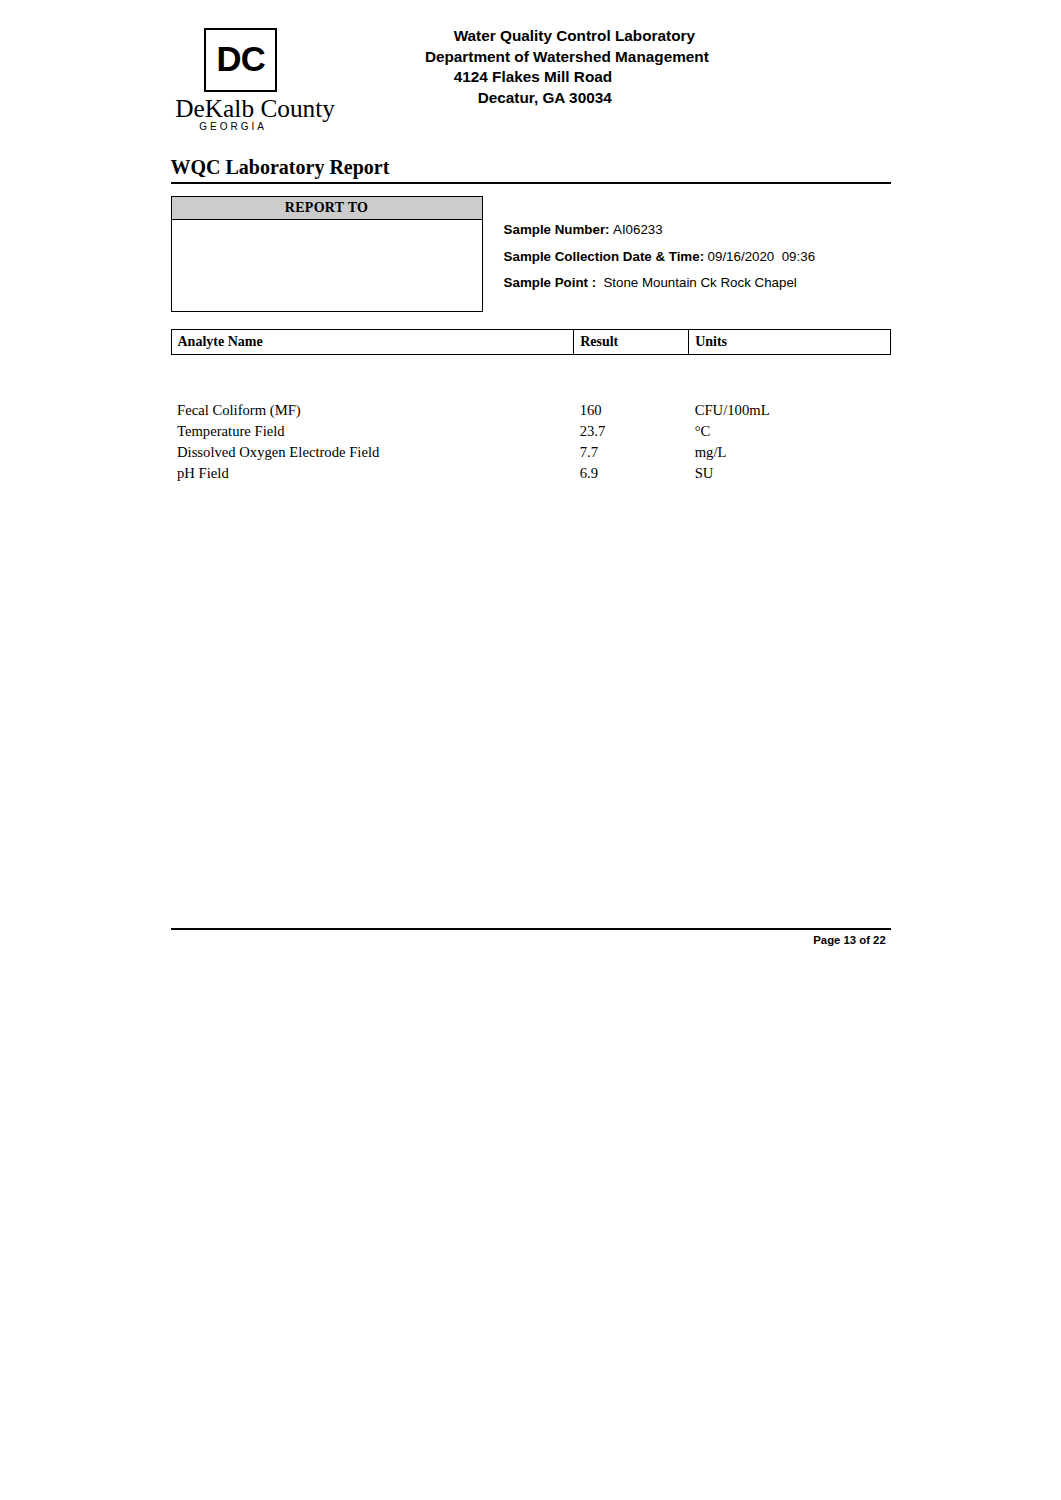DC
DeKalb County
GEORGIA
Water Quality Control Laboratory
Department of Watershed Management
4124 Flakes Mill Road
Decatur, GA 30034
WQC Laboratory Report
REPORT TO
Sample Number: AI06233
Sample Collection Date & Time: 09/16/2020 09:36
Sample Point : Stone Mountain Ck Rock Chapel
| Analyte Name | Result | Units |
| --- | --- | --- |
| Fecal Coliform (MF) | 160 | CFU/100mL |
| Temperature Field | 23.7 | °C |
| Dissolved Oxygen Electrode Field | 7.7 | mg/L |
| pH Field | 6.9 | SU |
Page 13 of 22